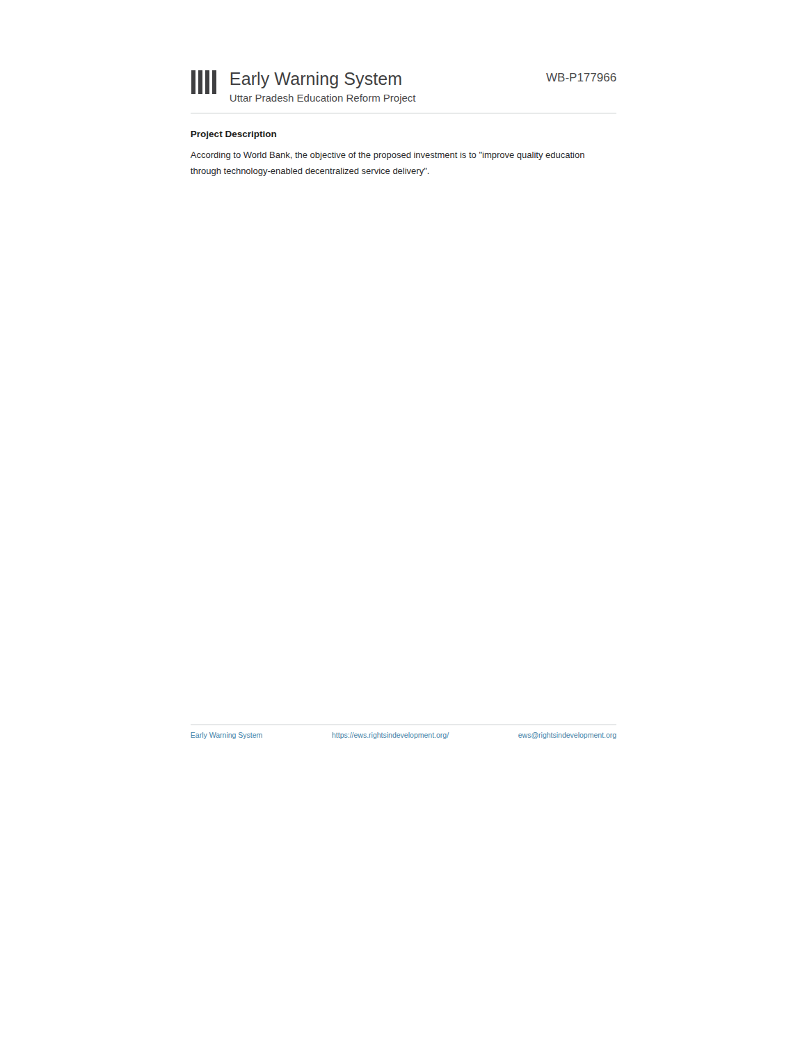Early Warning System
Uttar Pradesh Education Reform Project
WB-P177966
Project Description
According to World Bank, the objective of the proposed investment is to "improve quality education through technology-enabled decentralized service delivery".
Early Warning System
https://ews.rightsindevelopment.org/
ews@rightsindevelopment.org